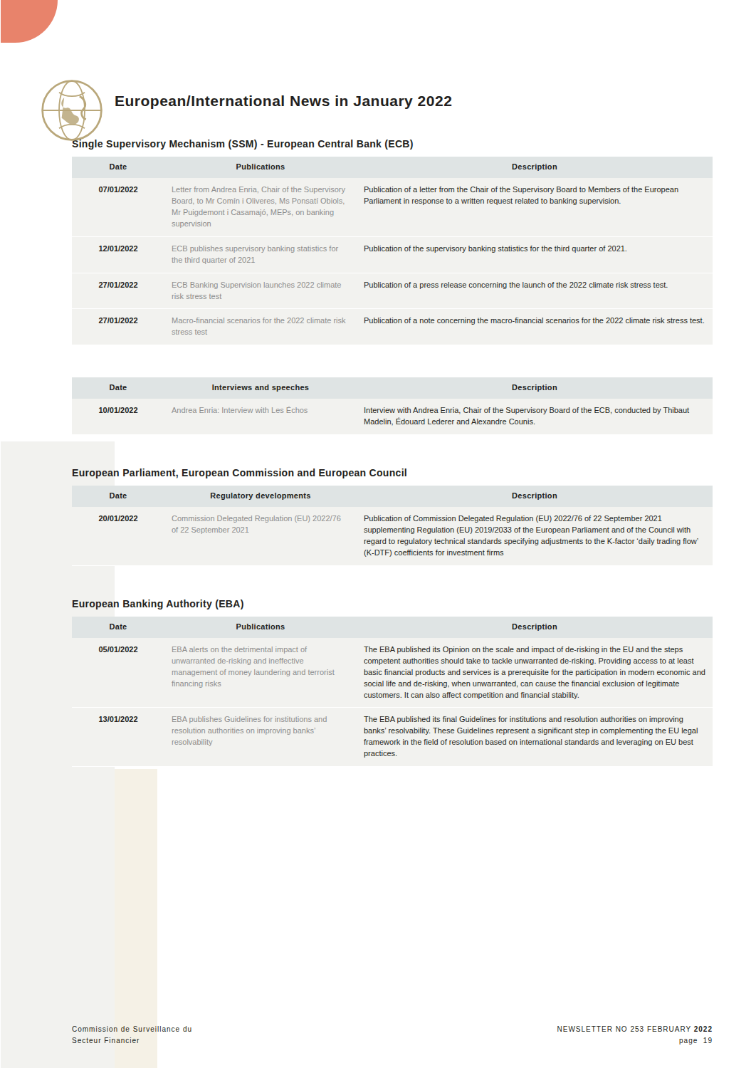European/International News in January 2022
Single Supervisory Mechanism (SSM) - European Central Bank (ECB)
| Date | Publications | Description |
| --- | --- | --- |
| 07/01/2022 | Letter from Andrea Enria, Chair of the Supervisory Board, to Mr Comín i Oliveres, Ms Ponsatí Obiols, Mr Puigdemont i Casamajó, MEPs, on banking supervision | Publication of a letter from the Chair of the Supervisory Board to Members of the European Parliament in response to a written request related to banking supervision. |
| 12/01/2022 | ECB publishes supervisory banking statistics for the third quarter of 2021 | Publication of the supervisory banking statistics for the third quarter of 2021. |
| 27/01/2022 | ECB Banking Supervision launches 2022 climate risk stress test | Publication of a press release concerning the launch of the 2022 climate risk stress test. |
| 27/01/2022 | Macro-financial scenarios for the 2022 climate risk stress test | Publication of a note concerning the macro-financial scenarios for the 2022 climate risk stress test. |
| Date | Interviews and speeches | Description |
| --- | --- | --- |
| 10/01/2022 | Andrea Enria: Interview with Les Échos | Interview with Andrea Enria, Chair of the Supervisory Board of the ECB, conducted by Thibaut Madelin, Édouard Lederer and Alexandre Counis. |
European Parliament, European Commission and European Council
| Date | Regulatory developments | Description |
| --- | --- | --- |
| 20/01/2022 | Commission Delegated Regulation (EU) 2022/76 of 22 September 2021 | Publication of Commission Delegated Regulation (EU) 2022/76 of 22 September 2021 supplementing Regulation (EU) 2019/2033 of the European Parliament and of the Council with regard to regulatory technical standards specifying adjustments to the K-factor ‘daily trading flow’ (K-DTF) coefficients for investment firms |
European Banking Authority (EBA)
| Date | Publications | Description |
| --- | --- | --- |
| 05/01/2022 | EBA alerts on the detrimental impact of unwarranted de-risking and ineffective management of money laundering and terrorist financing risks | The EBA published its Opinion on the scale and impact of de-risking in the EU and the steps competent authorities should take to tackle unwarranted de-risking. Providing access to at least basic financial products and services is a prerequisite for the participation in modern economic and social life and de-risking, when unwarranted, can cause the financial exclusion of legitimate customers. It can also affect competition and financial stability. |
| 13/01/2022 | EBA publishes Guidelines for institutions and resolution authorities on improving banks’ resolvability | The EBA published its final Guidelines for institutions and resolution authorities on improving banks’ resolvability. These Guidelines represent a significant step in complementing the EU legal framework in the field of resolution based on international standards and leveraging on EU best practices. |
Commission de Surveillance du
Secteur Financier
NEWSLETTER NO 253 FEBRUARY 2022
page 19